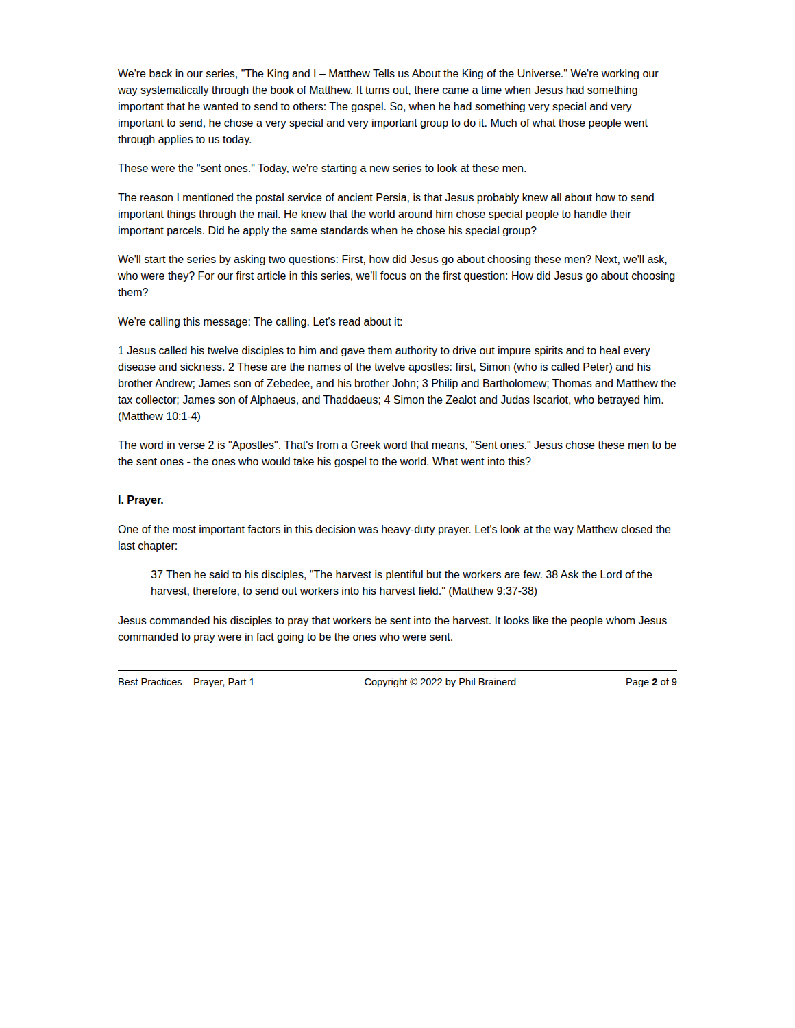We're back in our series, "The King and I – Matthew Tells us About the King of the Universe." We're working our way systematically through the book of Matthew. It turns out, there came a time when Jesus had something important that he wanted to send to others: The gospel. So, when he had something very special and very important to send, he chose a very special and very important group to do it. Much of what those people went through applies to us today.
These were the "sent ones." Today, we're starting a new series to look at these men.
The reason I mentioned the postal service of ancient Persia, is that Jesus probably knew all about how to send important things through the mail. He knew that the world around him chose special people to handle their important parcels. Did he apply the same standards when he chose his special group?
We'll start the series by asking two questions: First, how did Jesus go about choosing these men? Next, we'll ask, who were they? For our first article in this series, we'll focus on the first question: How did Jesus go about choosing them?
We're calling this message: The calling. Let's read about it:
1 Jesus called his twelve disciples to him and gave them authority to drive out impure spirits and to heal every disease and sickness. 2 These are the names of the twelve apostles: first, Simon (who is called Peter) and his brother Andrew; James son of Zebedee, and his brother John; 3 Philip and Bartholomew; Thomas and Matthew the tax collector; James son of Alphaeus, and Thaddaeus; 4 Simon the Zealot and Judas Iscariot, who betrayed him. (Matthew 10:1-4)
The word in verse 2 is "Apostles". That's from a Greek word that means, "Sent ones." Jesus chose these men to be the sent ones - the ones who would take his gospel to the world. What went into this?
I. Prayer.
One of the most important factors in this decision was heavy-duty prayer. Let's look at the way Matthew closed the last chapter:
37 Then he said to his disciples, "The harvest is plentiful but the workers are few. 38 Ask the Lord of the harvest, therefore, to send out workers into his harvest field." (Matthew 9:37-38)
Jesus commanded his disciples to pray that workers be sent into the harvest. It looks like the people whom Jesus commanded to pray were in fact going to be the ones who were sent.
Best Practices – Prayer, Part 1 Copyright © 2022 by Phil Brainerd Page 2 of 9